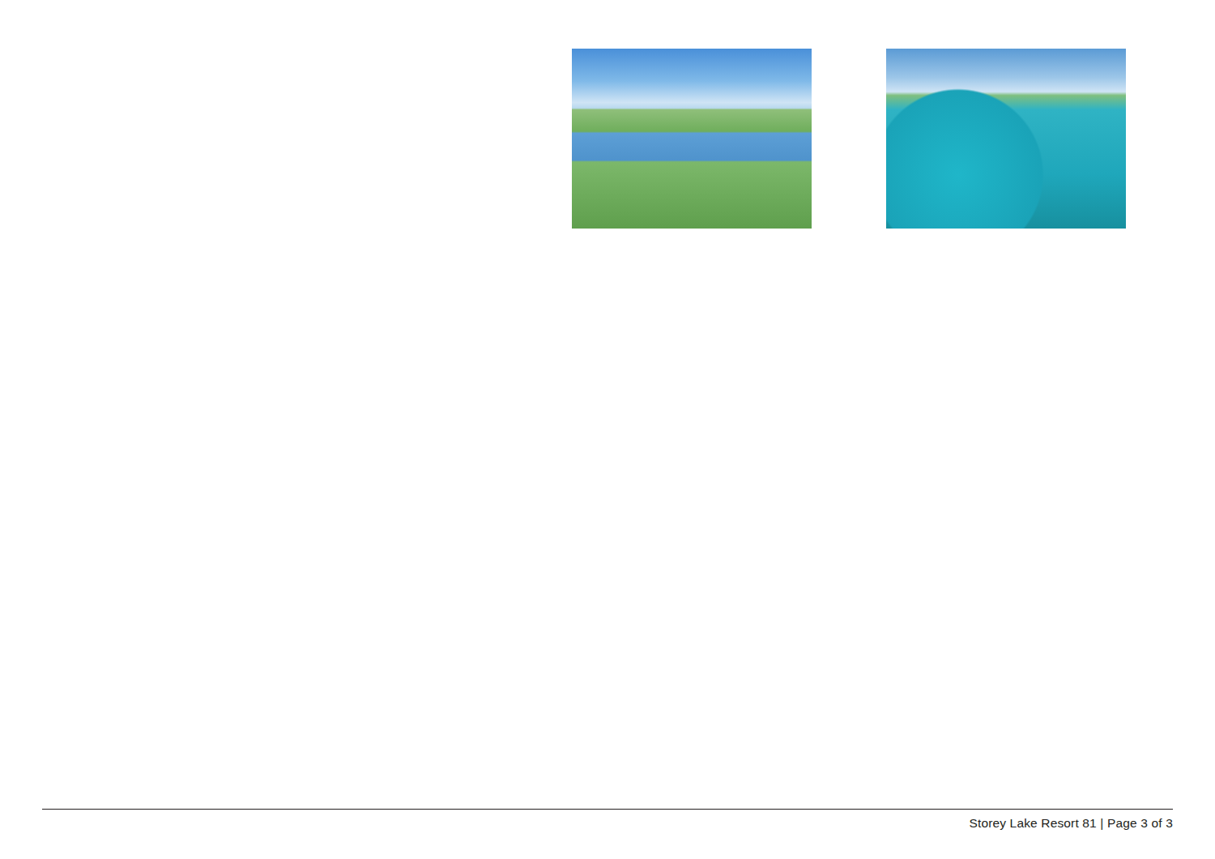Storey Lake Resort 81 | Page 3 of 3